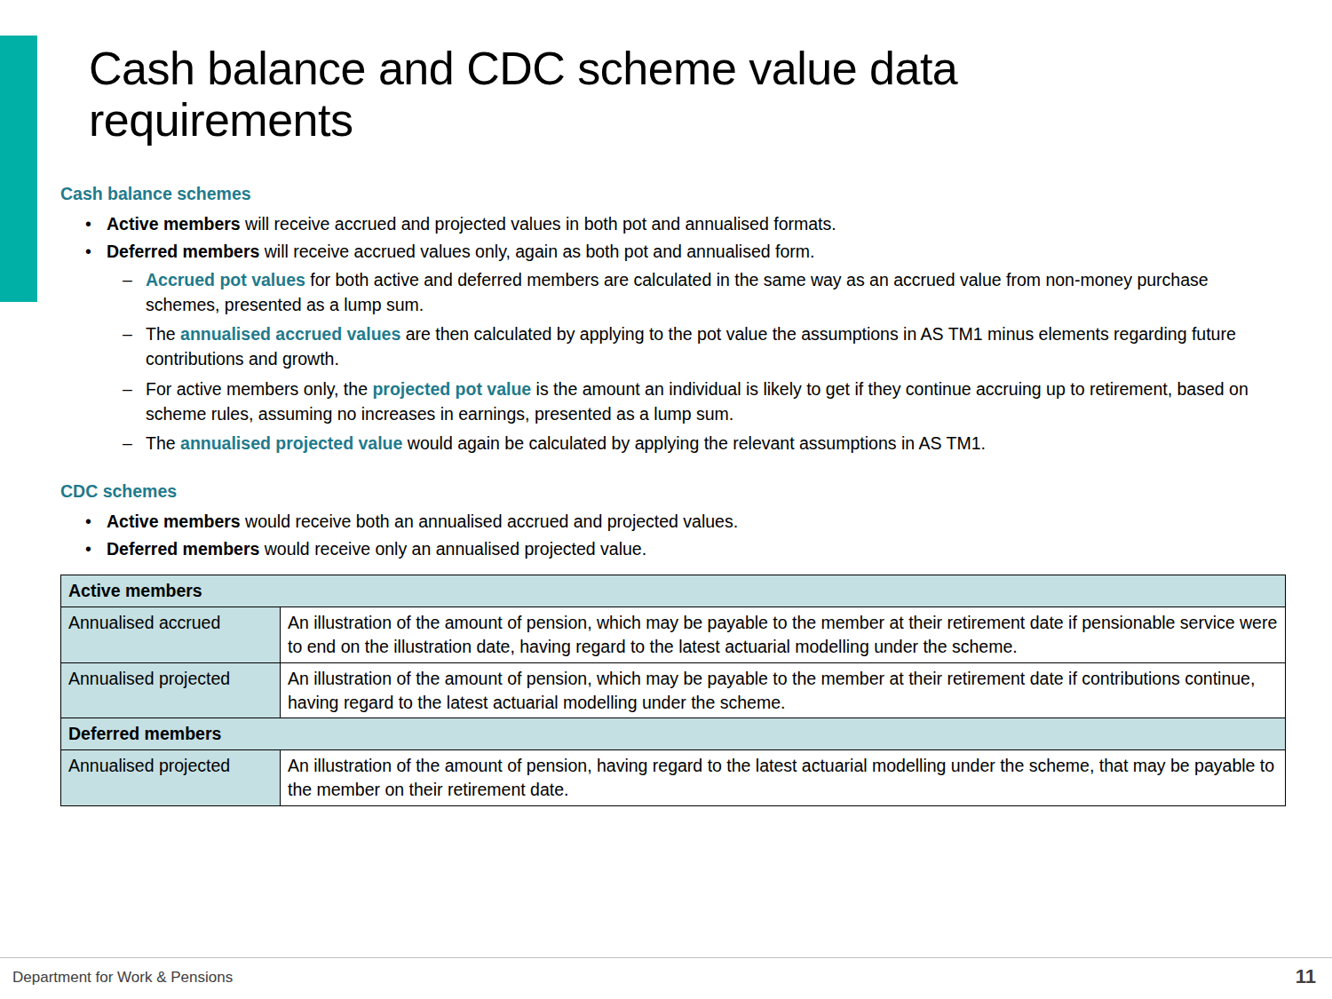Cash balance and CDC scheme value data requirements
Cash balance schemes
Active members will receive accrued and projected values in both pot and annualised formats.
Deferred members will receive accrued values only, again as both pot and annualised form.
Accrued pot values for both active and deferred members are calculated in the same way as an accrued value from non-money purchase schemes, presented as a lump sum.
The annualised accrued values are then calculated by applying to the pot value the assumptions in AS TM1 minus elements regarding future contributions and growth.
For active members only, the projected pot value is the amount an individual is likely to get if they continue accruing up to retirement, based on scheme rules, assuming no increases in earnings, presented as a lump sum.
The annualised projected value would again be calculated by applying the relevant assumptions in AS TM1.
CDC schemes
Active members would receive both an annualised accrued and projected values.
Deferred members would receive only an annualised projected value.
| Active members |
| Annualised accrued | An illustration of the amount of pension, which may be payable to the member at their retirement date if pensionable service were to end on the illustration date, having regard to the latest actuarial modelling under the scheme. |
| Annualised projected | An illustration of the amount of pension, which may be payable to the member at their retirement date if contributions continue, having regard to the latest actuarial modelling under the scheme. |
| Deferred members |
| Annualised projected | An illustration of the amount of pension, having regard to the latest actuarial modelling under the scheme, that may be payable to the member on their retirement date. |
Department for Work & Pensions
11